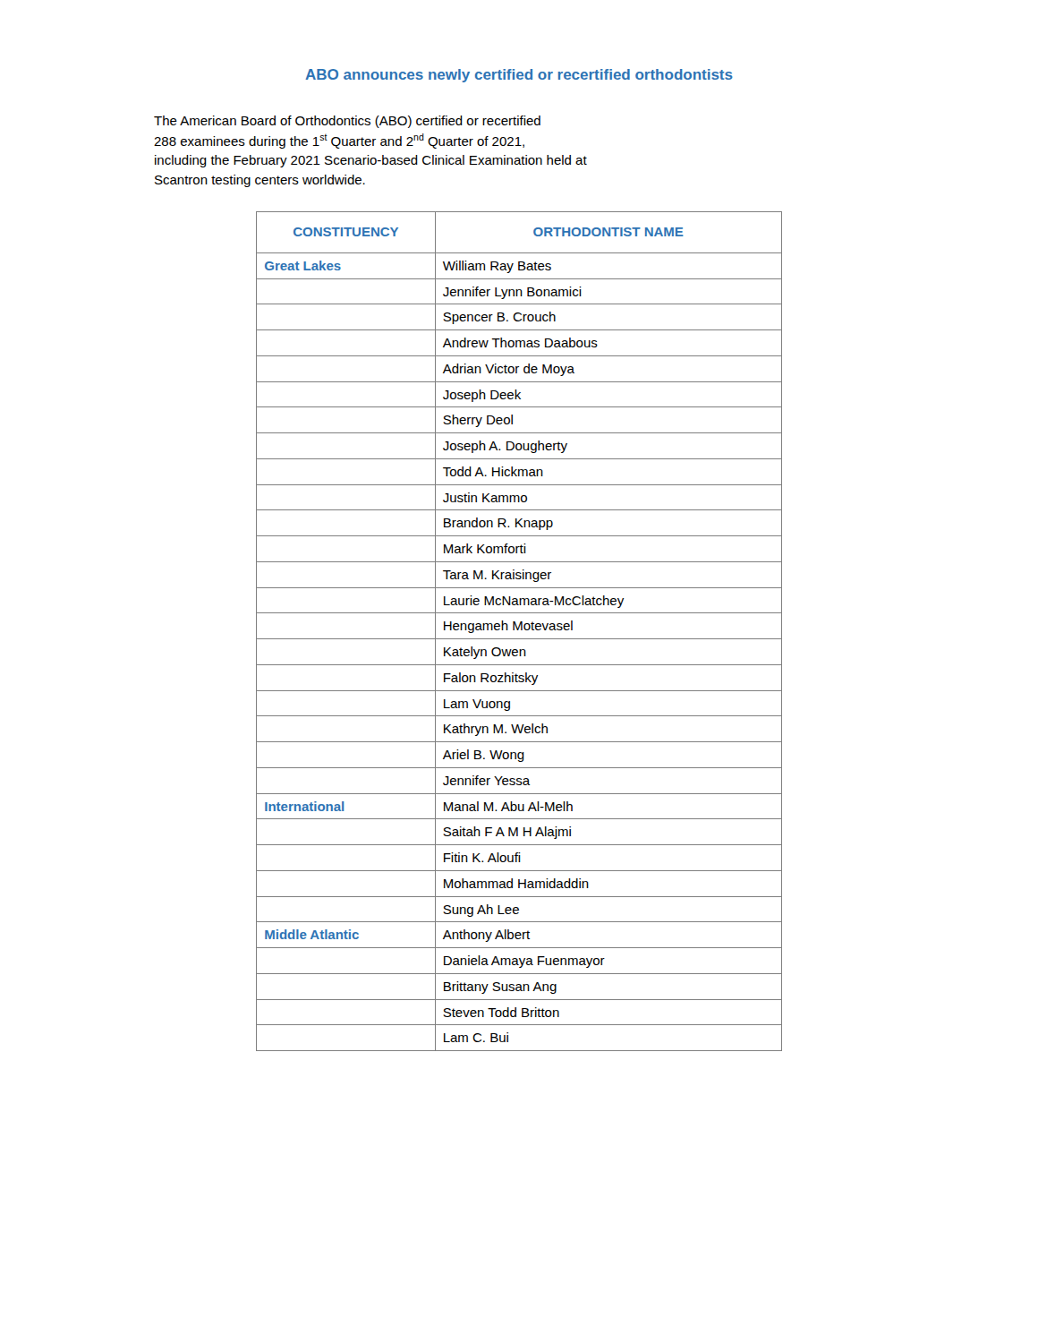ABO announces newly certified or recertified orthodontists
The American Board of Orthodontics (ABO) certified or recertified
288 examinees during the 1st Quarter and 2nd Quarter of 2021,
including the February 2021 Scenario-based Clinical Examination held at
Scantron testing centers worldwide.
| CONSTITUENCY | ORTHODONTIST NAME |
| --- | --- |
| Great Lakes | William Ray Bates |
| | Jennifer Lynn Bonamici |
| | Spencer B. Crouch |
| | Andrew Thomas Daabous |
| | Adrian Victor de Moya |
| | Joseph Deek |
| | Sherry Deol |
| | Joseph A. Dougherty |
| | Todd A. Hickman |
| | Justin Kammo |
| | Brandon R. Knapp |
| | Mark Komforti |
| | Tara M. Kraisinger |
| | Laurie McNamara-McClatchey |
| | Hengameh Motevasel |
| | Katelyn Owen |
| | Falon Rozhitsky |
| | Lam Vuong |
| | Kathryn M. Welch |
| | Ariel B. Wong |
| | Jennifer Yessa |
| International | Manal M. Abu Al-Melh |
| | Saitah F A M H Alajmi |
| | Fitin K. Aloufi |
| | Mohammad Hamidaddin |
| | Sung Ah Lee |
| Middle Atlantic | Anthony Albert |
| | Daniela Amaya Fuenmayor |
| | Brittany Susan Ang |
| | Steven Todd Britton |
| | Lam C. Bui |